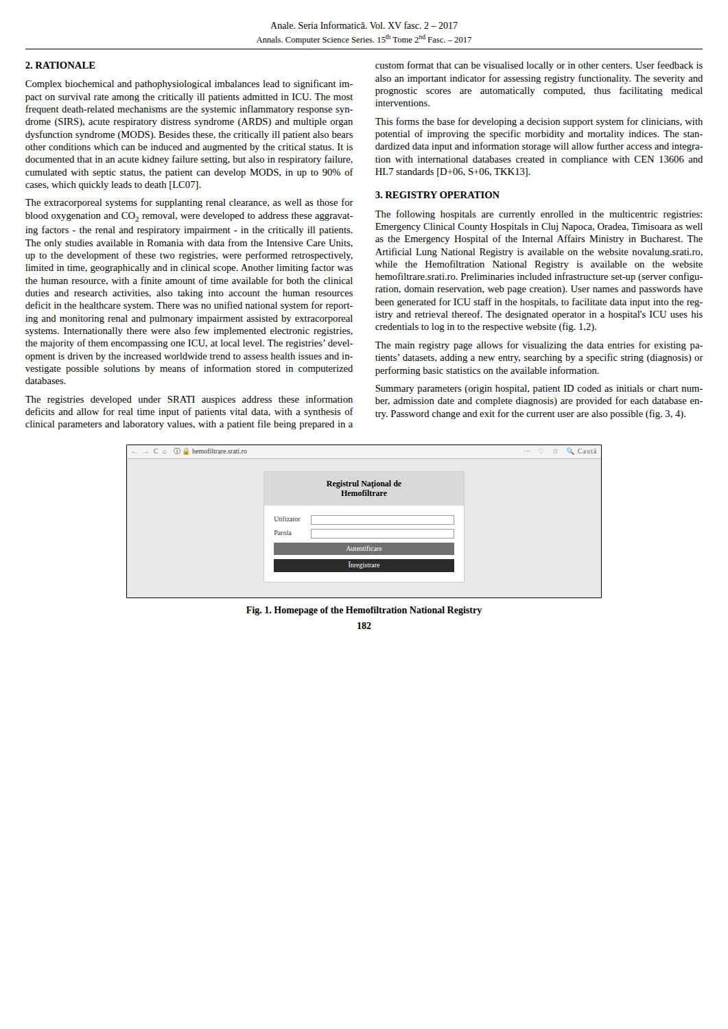Anale. Seria Informatică. Vol. XV fasc. 2 – 2017
Annals. Computer Science Series. 15th Tome 2nd Fasc. – 2017
2. RATIONALE
Complex biochemical and pathophysiological imbalances lead to significant impact on survival rate among the critically ill patients admitted in ICU. The most frequent death-related mechanisms are the systemic inflammatory response syndrome (SIRS), acute respiratory distress syndrome (ARDS) and multiple organ dysfunction syndrome (MODS). Besides these, the critically ill patient also bears other conditions which can be induced and augmented by the critical status. It is documented that in an acute kidney failure setting, but also in respiratory failure, cumulated with septic status, the patient can develop MODS, in up to 90% of cases, which quickly leads to death [LC07].
The extracorporeal systems for supplanting renal clearance, as well as those for blood oxygenation and CO2 removal, were developed to address these aggravating factors - the renal and respiratory impairment - in the critically ill patients. The only studies available in Romania with data from the Intensive Care Units, up to the development of these two registries, were performed retrospectively, limited in time, geographically and in clinical scope. Another limiting factor was the human resource, with a finite amount of time available for both the clinical duties and research activities, also taking into account the human resources deficit in the healthcare system. There was no unified national system for reporting and monitoring renal and pulmonary impairment assisted by extracorporeal systems. Internationally there were also few implemented electronic registries, the majority of them encompassing one ICU, at local level. The registries’ development is driven by the increased worldwide trend to assess health issues and investigate possible solutions by means of information stored in computerized databases.
The registries developed under SRATI auspices address these information deficits and allow for real time input of patients vital data, with a synthesis of clinical parameters and laboratory values, with a patient file being prepared in a custom format that can be visualised locally or in other centers. User feedback is also an important indicator for assessing registry functionality. The severity and prognostic scores are automatically computed, thus facilitating medical interventions.
This forms the base for developing a decision support system for clinicians, with potential of improving the specific morbidity and mortality indices. The standardized data input and information storage will allow further access and integration with international databases created in compliance with CEN 13606 and HL7 standards [D+06, S+06, TKK13].
3. REGISTRY OPERATION
The following hospitals are currently enrolled in the multicentric registries: Emergency Clinical County Hospitals in Cluj Napoca, Oradea, Timisoara as well as the Emergency Hospital of the Internal Affairs Ministry in Bucharest. The Artificial Lung National Registry is available on the website novalung.srati.ro, while the Hemofiltration National Registry is available on the website hemofiltrare.srati.ro. Preliminaries included infrastructure set-up (server configuration, domain reservation, web page creation). User names and passwords have been generated for ICU staff in the hospitals, to facilitate data input into the registry and retrieval thereof. The designated operator in a hospital's ICU uses his credentials to log in to the respective website (fig. 1,2).
The main registry page allows for visualizing the data entries for existing patients’ datasets, adding a new entry, searching by a specific string (diagnosis) or performing basic statistics on the available information.
Summary parameters (origin hospital, patient ID coded as initials or chart number, admission date and complete diagnosis) are provided for each database entry. Password change and exit for the current user are also possible (fig. 3, 4).
← → C ⌂ ⓘ 🔒 hemofiltrare.srati.ro ⋯ ♡ ☆ 🔍 Caută
Registrul Naţional de
Hemofiltrare
Utilizator
Parola
Autentificare
Înregistrare
Fig. 1. Homepage of the Hemofiltration National Registry
182